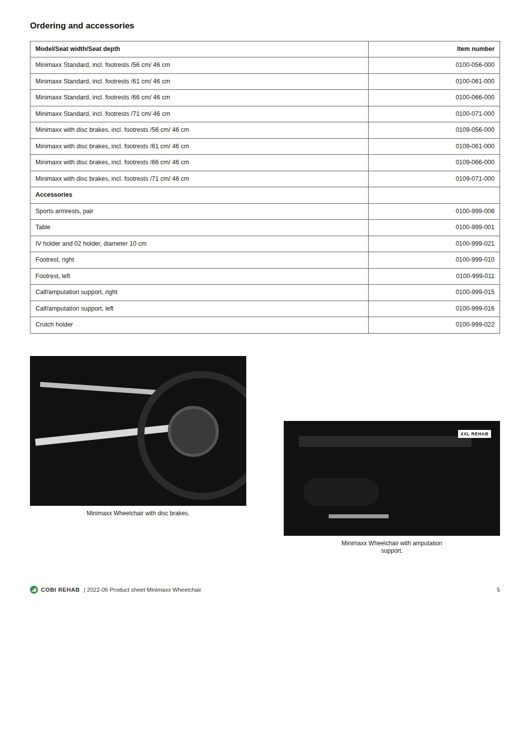Ordering and accessories
| Model/Seat width/Seat depth | Item number |
| --- | --- |
| Minimaxx Standard, incl. footrests /56 cm/ 46 cm | 0100-056-000 |
| Minimaxx Standard, incl. footrests /61 cm/ 46 cm | 0100-061-000 |
| Minimaxx Standard, incl. footrests /66 cm/ 46 cm | 0100-066-000 |
| Minimaxx Standard, incl. footrests /71 cm/ 46 cm | 0100-071-000 |
| Minimaxx with disc brakes, incl. footrests /56 cm/ 46 cm | 0109-056-000 |
| Minimaxx with disc brakes, incl. footrests /61 cm/ 46 cm | 0109-061-000 |
| Minimaxx with disc brakes, incl. footrests /66 cm/ 46 cm | 0109-066-000 |
| Minimaxx with disc brakes, incl. footrests /71 cm/ 46 cm | 0109-071-000 |
| Accessories | |
| Sports armrests, pair | 0100-999-006 |
| Table | 0100-999-001 |
| IV holder and 02 holder, diameter 10 cm | 0100-999-021 |
| Footrest, right | 0100-999-010 |
| Footrest, left | 0100-999-011 |
| Calf/amputation support, right | 0100-999-015 |
| Calf/amputation support, left | 0100-999-016 |
| Crutch holder | 0100-999-022 |
Minimaxx Wheelchair with disc brakes.
XXL REHAB
Minimaxx Wheelchair with amputation
support.
COBI REHAB | 2022-05 Product sheet Minimaxx Wheelchair 5